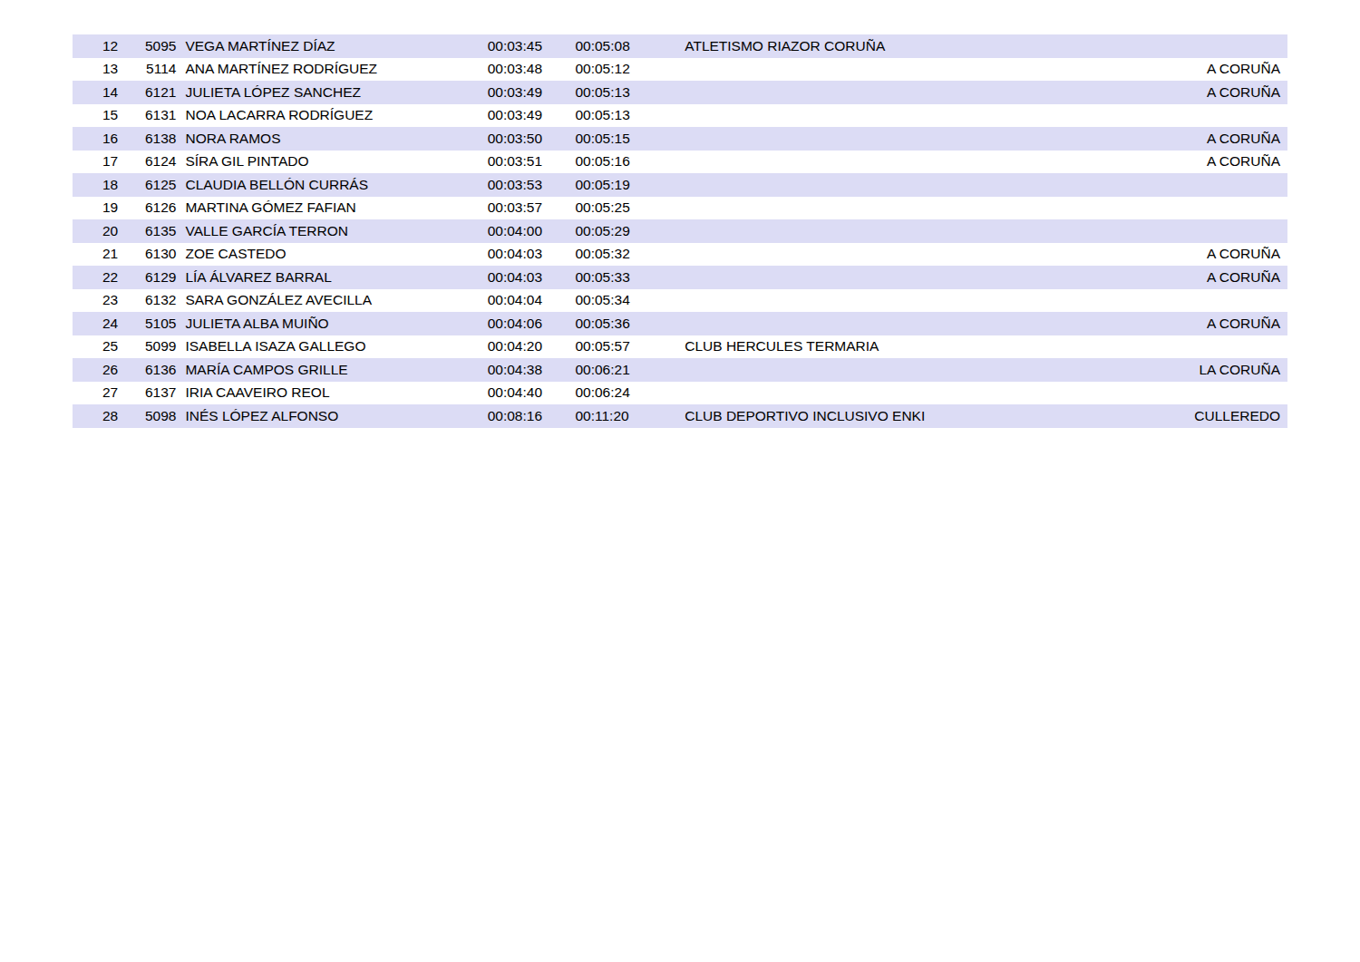| 12 | 5095 | VEGA MARTÍNEZ DÍAZ | 00:03:45 | 00:05:08 | ATLETISMO RIAZOR CORUÑA | |
| 13 | 5114 | ANA MARTÍNEZ RODRÍGUEZ | 00:03:48 | 00:05:12 | | A CORUÑA |
| 14 | 6121 | JULIETA LÓPEZ SANCHEZ | 00:03:49 | 00:05:13 | | A CORUÑA |
| 15 | 6131 | NOA LACARRA RODRÍGUEZ | 00:03:49 | 00:05:13 | | |
| 16 | 6138 | NORA RAMOS | 00:03:50 | 00:05:15 | | A CORUÑA |
| 17 | 6124 | SÍRA GIL PINTADO | 00:03:51 | 00:05:16 | | A CORUÑA |
| 18 | 6125 | CLAUDIA BELLÓN CURRÁS | 00:03:53 | 00:05:19 | | |
| 19 | 6126 | MARTINA GÓMEZ FAFIAN | 00:03:57 | 00:05:25 | | |
| 20 | 6135 | VALLE GARCÍA TERRON | 00:04:00 | 00:05:29 | | |
| 21 | 6130 | ZOE CASTEDO | 00:04:03 | 00:05:32 | | A CORUÑA |
| 22 | 6129 | LÍA ÁLVAREZ BARRAL | 00:04:03 | 00:05:33 | | A CORUÑA |
| 23 | 6132 | SARA GONZÁLEZ AVECILLA | 00:04:04 | 00:05:34 | | |
| 24 | 5105 | JULIETA ALBA MUIÑO | 00:04:06 | 00:05:36 | | A CORUÑA |
| 25 | 5099 | ISABELLA ISAZA GALLEGO | 00:04:20 | 00:05:57 | CLUB HERCULES TERMARIA | |
| 26 | 6136 | MARÍA CAMPOS GRILLE | 00:04:38 | 00:06:21 | | LA CORUÑA |
| 27 | 6137 | IRIA CAAVEIRO REOL | 00:04:40 | 00:06:24 | | |
| 28 | 5098 | INÉS LÓPEZ ALFONSO | 00:08:16 | 00:11:20 | CLUB DEPORTIVO INCLUSIVO ENKI | CULLEREDO |